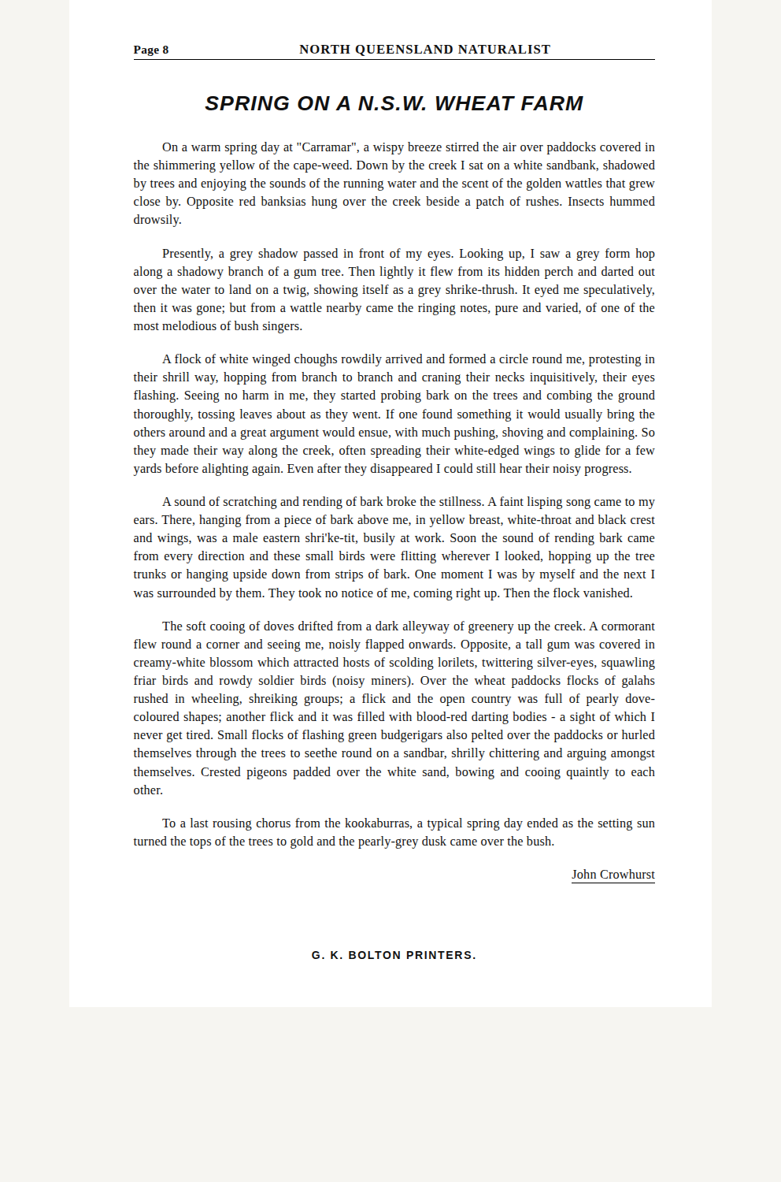Page 8
NORTH QUEENSLAND NATURALIST
SPRING ON A N.S.W. WHEAT FARM
On a warm spring day at "Carramar", a wispy breeze stirred the air over paddocks covered in the shimmering yellow of the cape-weed. Down by the creek I sat on a white sandbank, shadowed by trees and enjoying the sounds of the running water and the scent of the golden wattles that grew close by. Opposite red banksias hung over the creek beside a patch of rushes. Insects hummed drowsily.
Presently, a grey shadow passed in front of my eyes. Looking up, I saw a grey form hop along a shadowy branch of a gum tree. Then lightly it flew from its hidden perch and darted out over the water to land on a twig, showing itself as a grey shrike-thrush. It eyed me speculatively, then it was gone; but from a wattle nearby came the ringing notes, pure and varied, of one of the most melodious of bush singers.
A flock of white winged choughs rowdily arrived and formed a circle round me, protesting in their shrill way, hopping from branch to branch and craning their necks inquisitively, their eyes flashing. Seeing no harm in me, they started probing bark on the trees and combing the ground thoroughly, tossing leaves about as they went. If one found something it would usually bring the others around and a great argument would ensue, with much pushing, shoving and complaining. So they made their way along the creek, often spreading their white-edged wings to glide for a few yards before alighting again. Even after they disappeared I could still hear their noisy progress.
A sound of scratching and rending of bark broke the stillness. A faint lisping song came to my ears. There, hanging from a piece of bark above me, in yellow breast, white-throat and black crest and wings, was a male eastern shri'ke-tit, busily at work. Soon the sound of rending bark came from every direction and these small birds were flitting wherever I looked, hopping up the tree trunks or hanging upside down from strips of bark. One moment I was by myself and the next I was surrounded by them. They took no notice of me, coming right up. Then the flock vanished.
The soft cooing of doves drifted from a dark alleyway of greenery up the creek. A cormorant flew round a corner and seeing me, noisly flapped onwards. Opposite, a tall gum was covered in creamy-white blossom which attracted hosts of scolding lorilets, twittering silver-eyes, squawling friar birds and rowdy soldier birds (noisy miners). Over the wheat paddocks flocks of galahs rushed in wheeling, shreiking groups; a flick and the open country was full of pearly dove-coloured shapes; another flick and it was filled with blood-red darting bodies - a sight of which I never get tired. Small flocks of flashing green budgerigars also pelted over the paddocks or hurled themselves through the trees to seethe round on a sandbar, shrilly chittering and arguing amongst themselves. Crested pigeons padded over the white sand, bowing and cooing quaintly to each other.
To a last rousing chorus from the kookaburras, a typical spring day ended as the setting sun turned the tops of the trees to gold and the pearly-grey dusk came over the bush.
John Crowhurst
G. K. BOLTON PRINTERS.